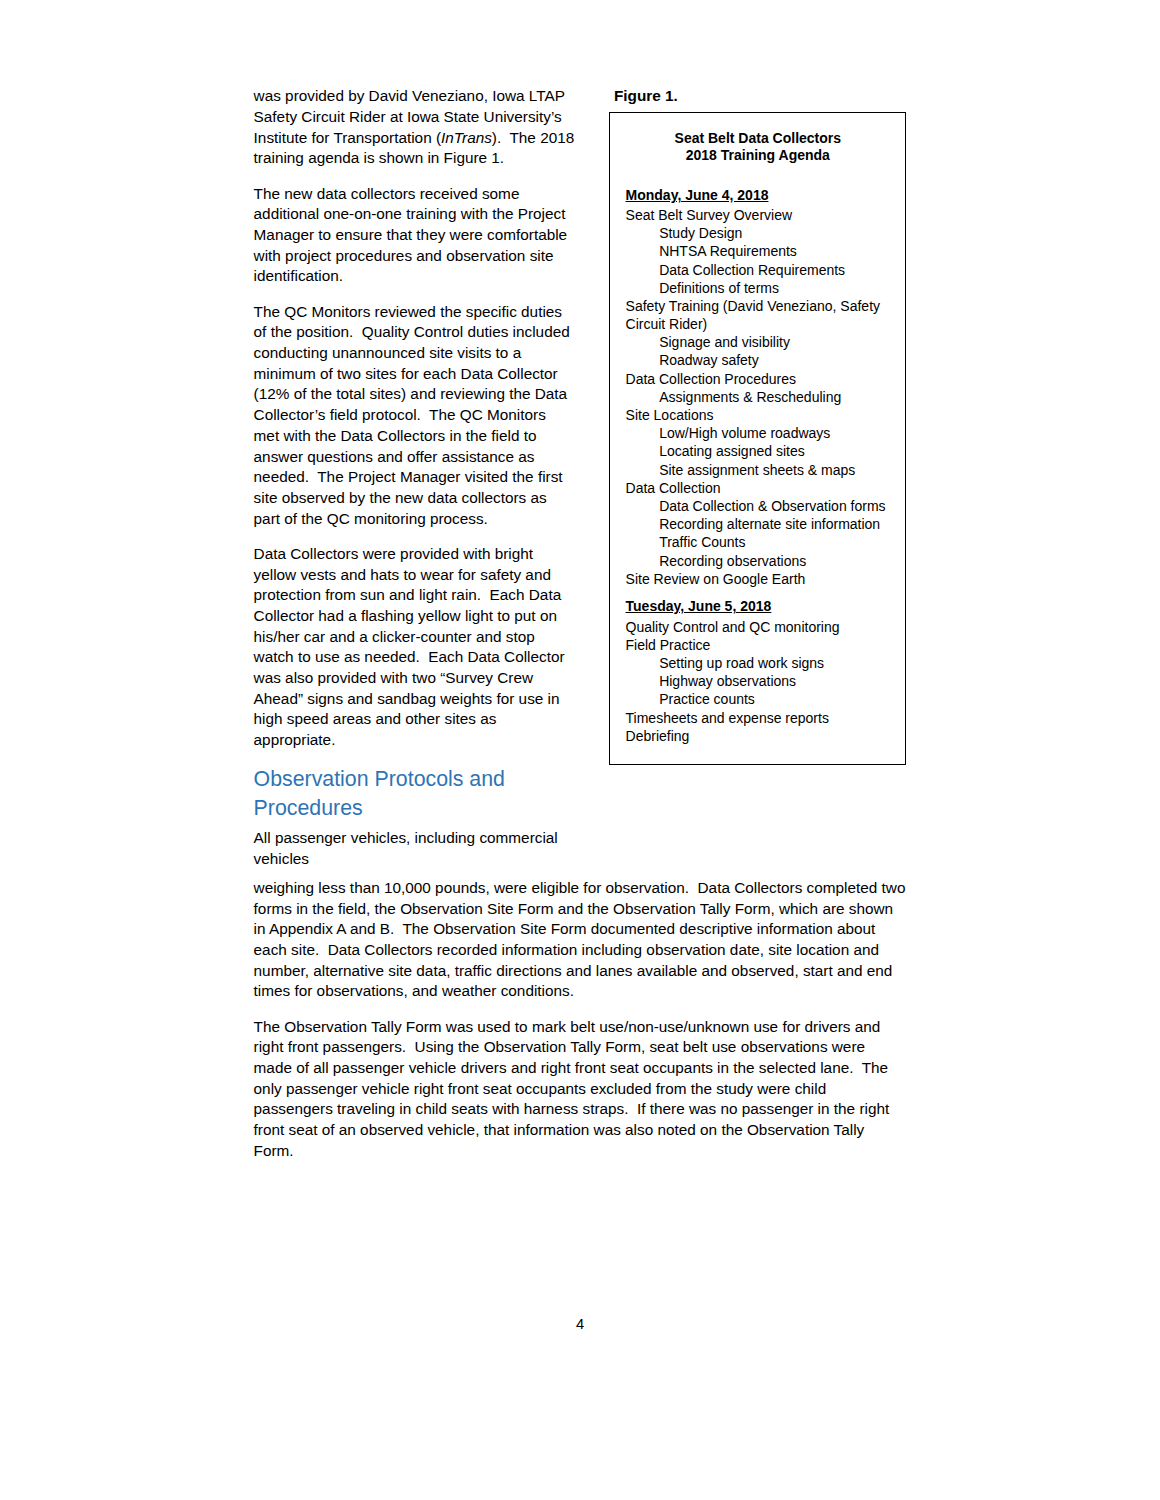was provided by David Veneziano, Iowa LTAP Safety Circuit Rider at Iowa State University’s Institute for Transportation (InTrans). The 2018 training agenda is shown in Figure 1.
The new data collectors received some additional one-on-one training with the Project Manager to ensure that they were comfortable with project procedures and observation site identification.
The QC Monitors reviewed the specific duties of the position. Quality Control duties included conducting unannounced site visits to a minimum of two sites for each Data Collector (12% of the total sites) and reviewing the Data Collector’s field protocol. The QC Monitors met with the Data Collectors in the field to answer questions and offer assistance as needed. The Project Manager visited the first site observed by the new data collectors as part of the QC monitoring process.
Data Collectors were provided with bright yellow vests and hats to wear for safety and protection from sun and light rain. Each Data Collector had a flashing yellow light to put on his/her car and a clicker-counter and stop watch to use as needed. Each Data Collector was also provided with two “Survey Crew Ahead” signs and sandbag weights for use in high speed areas and other sites as appropriate.
Observation Protocols and Procedures
All passenger vehicles, including commercial vehicles
Figure 1.
Seat Belt Data Collectors
2018 Training Agenda
Monday, June 4, 2018
Seat Belt Survey Overview
Study Design
NHTSA Requirements
Data Collection Requirements
Definitions of terms
Safety Training (David Veneziano, Safety Circuit Rider)
Signage and visibility
Roadway safety
Data Collection Procedures
Assignments & Rescheduling
Site Locations
Low/High volume roadways
Locating assigned sites
Site assignment sheets & maps
Data Collection
Data Collection & Observation forms
Recording alternate site information
Traffic Counts
Recording observations
Site Review on Google Earth
Tuesday, June 5, 2018
Quality Control and QC monitoring
Field Practice
Setting up road work signs
Highway observations
Practice counts
Timesheets and expense reports
Debriefing
weighing less than 10,000 pounds, were eligible for observation. Data Collectors completed two forms in the field, the Observation Site Form and the Observation Tally Form, which are shown in Appendix A and B. The Observation Site Form documented descriptive information about each site. Data Collectors recorded information including observation date, site location and number, alternative site data, traffic directions and lanes available and observed, start and end times for observations, and weather conditions.
The Observation Tally Form was used to mark belt use/non-use/unknown use for drivers and right front passengers. Using the Observation Tally Form, seat belt use observations were made of all passenger vehicle drivers and right front seat occupants in the selected lane. The only passenger vehicle right front seat occupants excluded from the study were child passengers traveling in child seats with harness straps. If there was no passenger in the right front seat of an observed vehicle, that information was also noted on the Observation Tally Form.
4